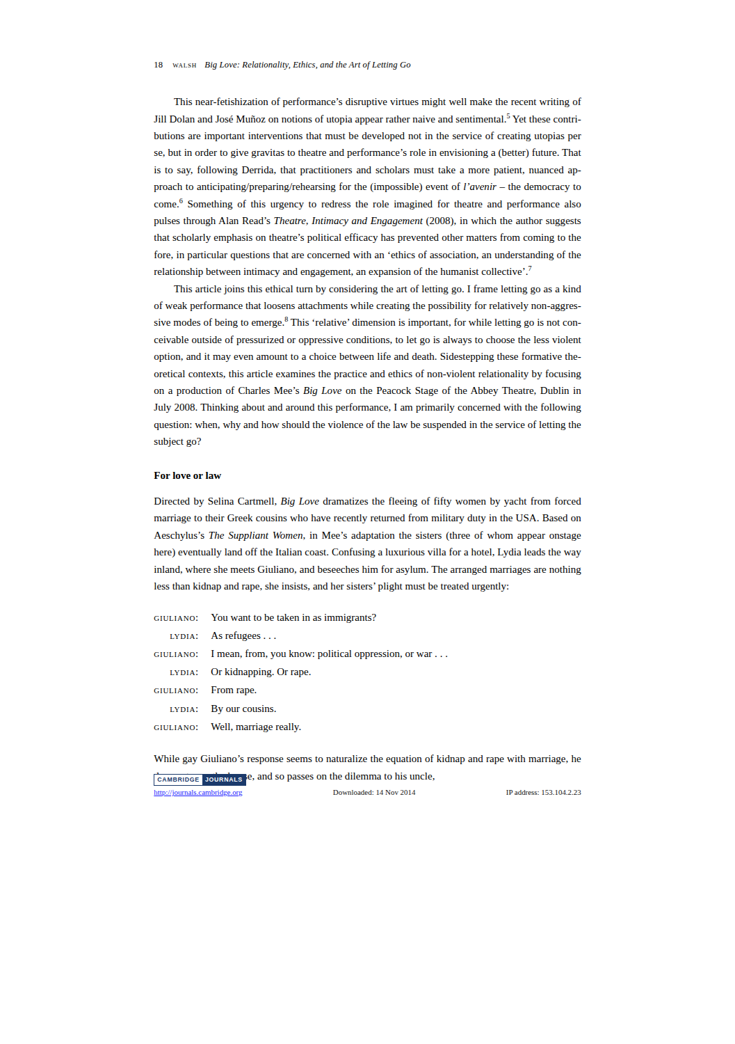18 walsh Big Love: Relationality, Ethics, and the Art of Letting Go
This near-fetishization of performance’s disruptive virtues might well make the recent writing of Jill Dolan and José Muñoz on notions of utopia appear rather naive and sentimental.5 Yet these contributions are important interventions that must be developed not in the service of creating utopias per se, but in order to give gravitas to theatre and performance’s role in envisioning a (better) future. That is to say, following Derrida, that practitioners and scholars must take a more patient, nuanced approach to anticipating/preparing/rehearsing for the (impossible) event of l’avenir – the democracy to come.6 Something of this urgency to redress the role imagined for theatre and performance also pulses through Alan Read’s Theatre, Intimacy and Engagement (2008), in which the author suggests that scholarly emphasis on theatre’s political efficacy has prevented other matters from coming to the fore, in particular questions that are concerned with an ‘ethics of association, an understanding of the relationship between intimacy and engagement, an expansion of the humanist collective’.7
This article joins this ethical turn by considering the art of letting go. I frame letting go as a kind of weak performance that loosens attachments while creating the possibility for relatively non-aggressive modes of being to emerge.8 This ‘relative’ dimension is important, for while letting go is not conceivable outside of pressurized or oppressive conditions, to let go is always to choose the less violent option, and it may even amount to a choice between life and death. Sidestepping these formative theoretical contexts, this article examines the practice and ethics of non-violent relationality by focusing on a production of Charles Mee’s Big Love on the Peacock Stage of the Abbey Theatre, Dublin in July 2008. Thinking about and around this performance, I am primarily concerned with the following question: when, why and how should the violence of the law be suspended in the service of letting the subject go?
For love or law
Directed by Selina Cartmell, Big Love dramatizes the fleeing of fifty women by yacht from forced marriage to their Greek cousins who have recently returned from military duty in the USA. Based on Aeschylus’s The Suppliant Women, in Mee’s adaptation the sisters (three of whom appear onstage here) eventually land off the Italian coast. Confusing a luxurious villa for a hotel, Lydia leads the way inland, where she meets Giuliano, and beseeches him for asylum. The arranged marriages are nothing less than kidnap and rape, she insists, and her sisters’ plight must be treated urgently:
| giuliano: | You want to be taken in as immigrants? |
| lydia: | As refugees . . . |
| giuliano: | I mean, from, you know: political oppression, or war . . . |
| lydia: | Or kidnapping. Or rape. |
| giuliano: | From rape. |
| lydia: | By our cousins. |
| giuliano: | Well, marriage really. |
While gay Giuliano’s response seems to naturalize the equation of kidnap and rape with marriage, he does not own the house, and so passes on the dilemma to his uncle,
CAMBRIDGE JOURNALS
http://journals.cambridge.org
Downloaded: 14 Nov 2014
IP address: 153.104.2.23